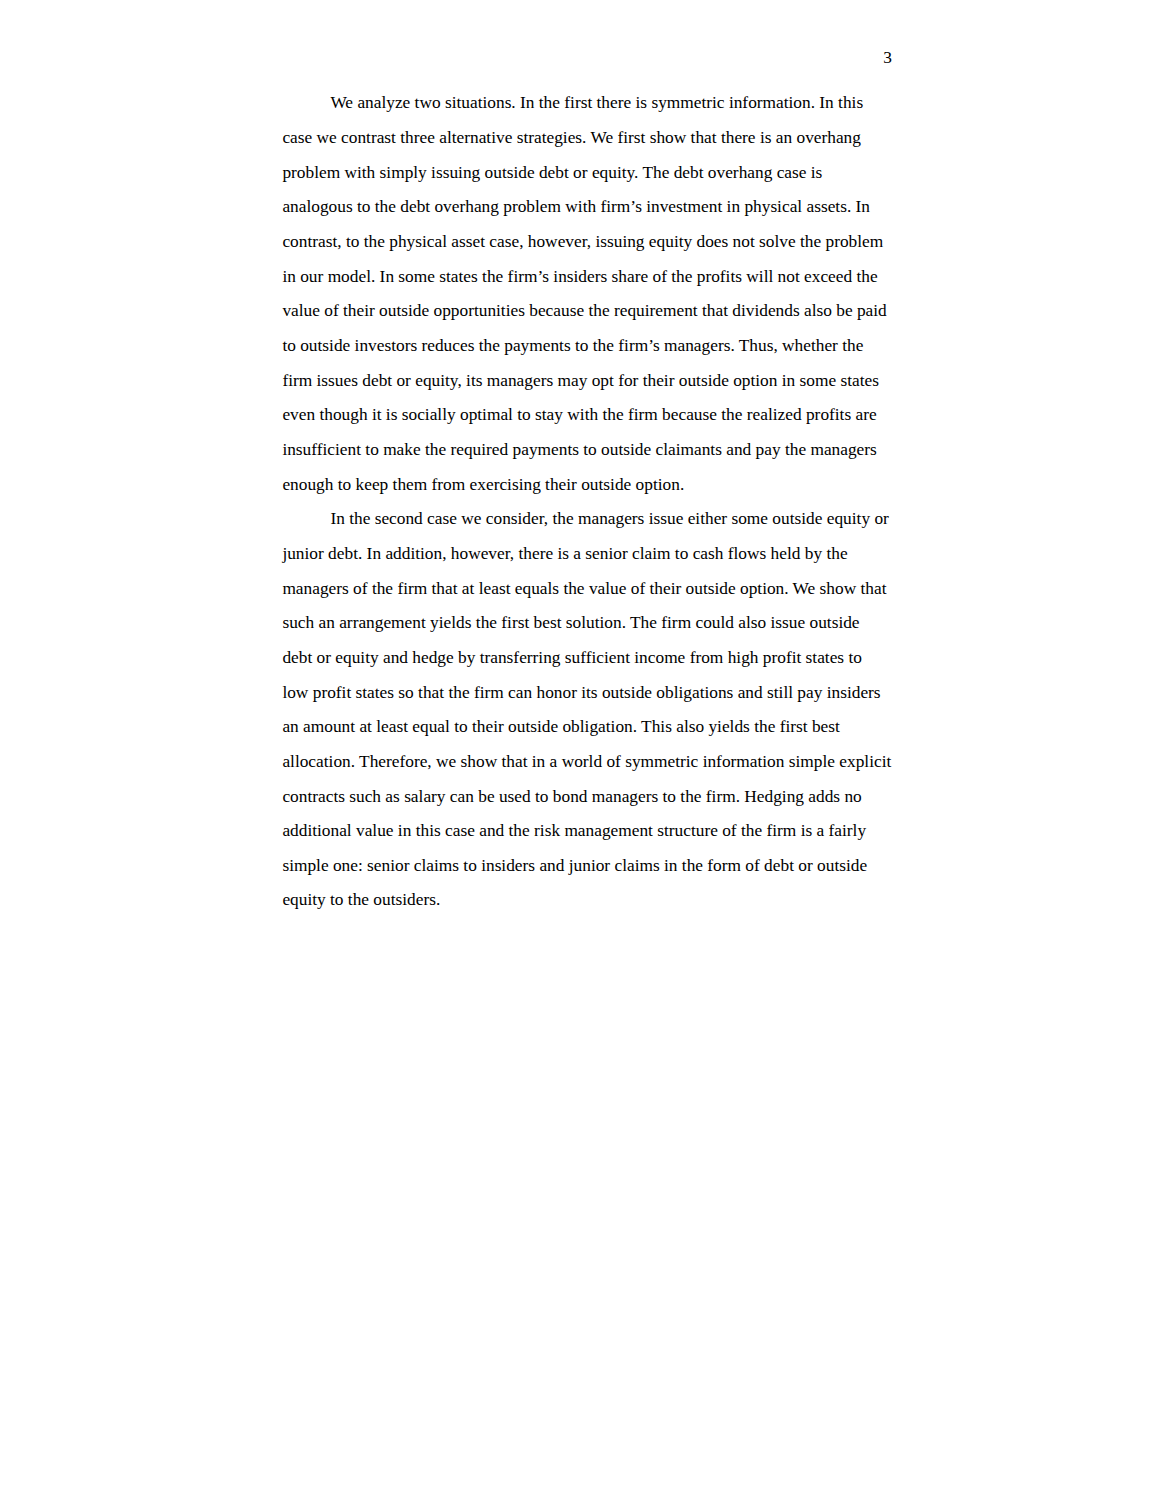3
We analyze two situations. In the first there is symmetric information. In this case we contrast three alternative strategies. We first show that there is an overhang problem with simply issuing outside debt or equity. The debt overhang case is analogous to the debt overhang problem with firm’s investment in physical assets. In contrast, to the physical asset case, however, issuing equity does not solve the problem in our model. In some states the firm’s insiders share of the profits will not exceed the value of their outside opportunities because the requirement that dividends also be paid to outside investors reduces the payments to the firm’s managers. Thus, whether the firm issues debt or equity, its managers may opt for their outside option in some states even though it is socially optimal to stay with the firm because the realized profits are insufficient to make the required payments to outside claimants and pay the managers enough to keep them from exercising their outside option.
In the second case we consider, the managers issue either some outside equity or junior debt. In addition, however, there is a senior claim to cash flows held by the managers of the firm that at least equals the value of their outside option. We show that such an arrangement yields the first best solution. The firm could also issue outside debt or equity and hedge by transferring sufficient income from high profit states to low profit states so that the firm can honor its outside obligations and still pay insiders an amount at least equal to their outside obligation. This also yields the first best allocation. Therefore, we show that in a world of symmetric information simple explicit contracts such as salary can be used to bond managers to the firm. Hedging adds no additional value in this case and the risk management structure of the firm is a fairly simple one: senior claims to insiders and junior claims in the form of debt or outside equity to the outsiders.